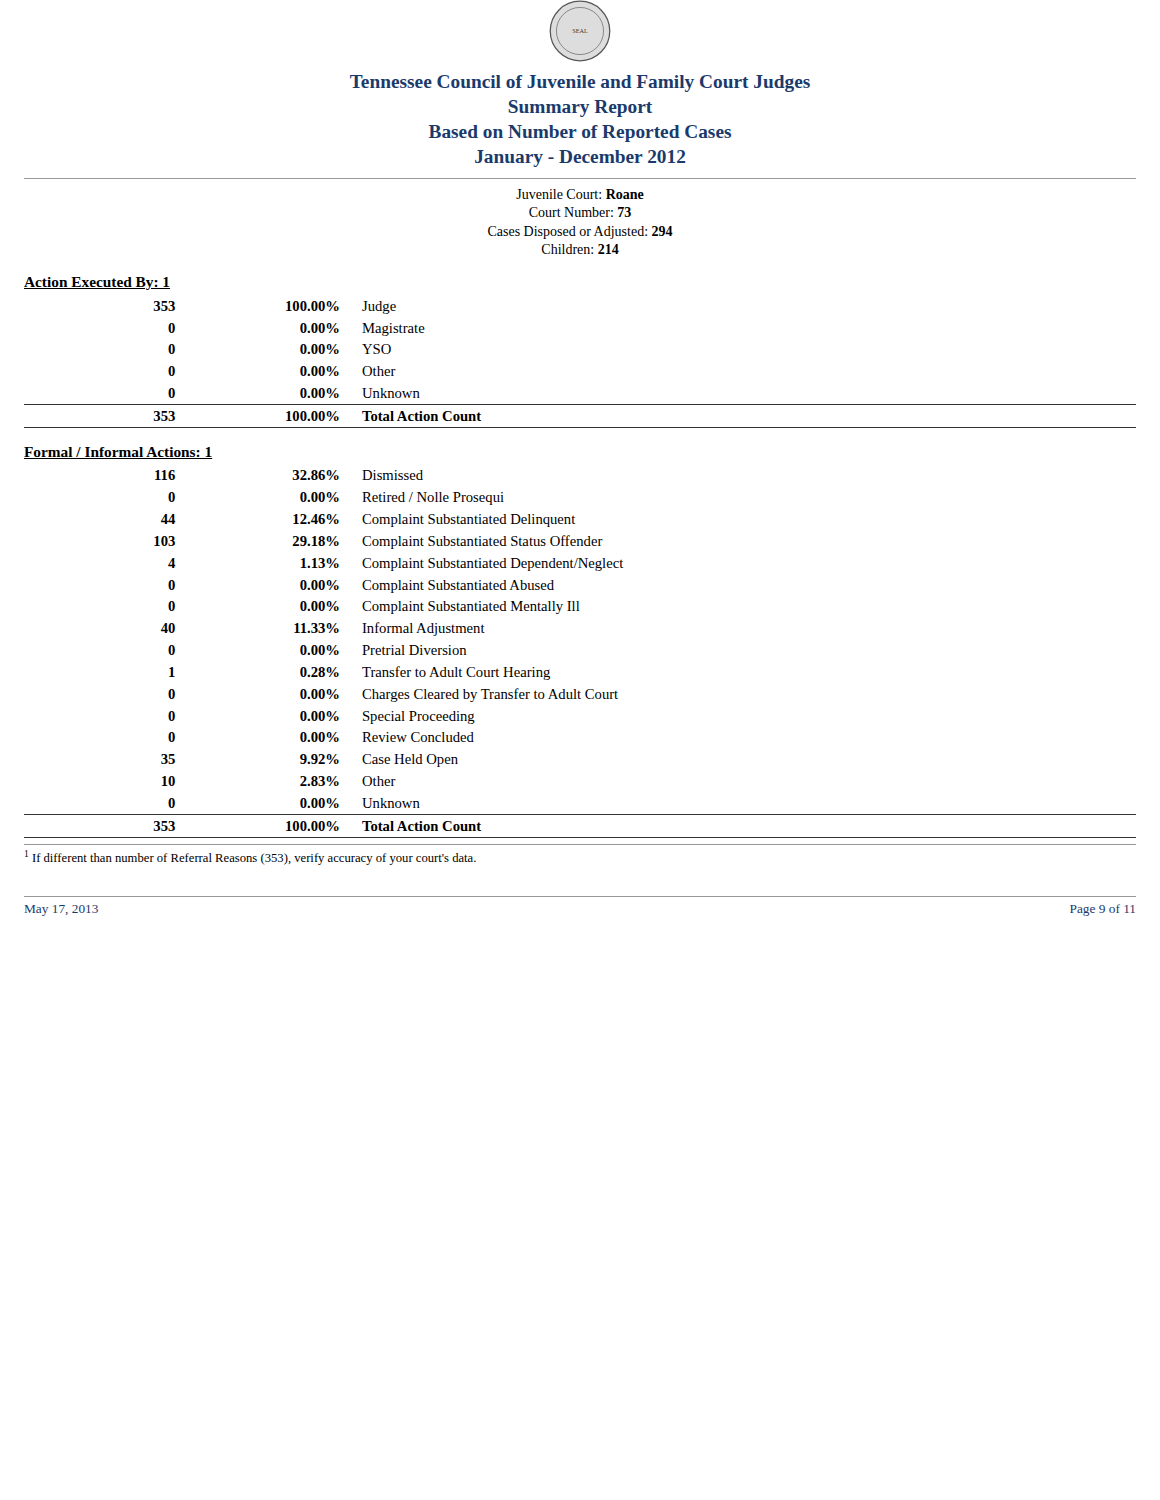Tennessee Council of Juvenile and Family Court Judges Summary Report Based on Number of Reported Cases January - December 2012
Juvenile Court: Roane
Court Number: 73
Cases Disposed or Adjusted: 294
Children: 214
Action Executed By: 1
| 353 | 100.00% | Judge |
| 0 | 0.00% | Magistrate |
| 0 | 0.00% | YSO |
| 0 | 0.00% | Other |
| 0 | 0.00% | Unknown |
| 353 | 100.00% | Total Action Count |
Formal / Informal Actions: 1
| 116 | 32.86% | Dismissed |
| 0 | 0.00% | Retired / Nolle Prosequi |
| 44 | 12.46% | Complaint Substantiated Delinquent |
| 103 | 29.18% | Complaint Substantiated Status Offender |
| 4 | 1.13% | Complaint Substantiated Dependent/Neglect |
| 0 | 0.00% | Complaint Substantiated Abused |
| 0 | 0.00% | Complaint Substantiated Mentally Ill |
| 40 | 11.33% | Informal Adjustment |
| 0 | 0.00% | Pretrial Diversion |
| 1 | 0.28% | Transfer to Adult Court Hearing |
| 0 | 0.00% | Charges Cleared by Transfer to Adult Court |
| 0 | 0.00% | Special Proceeding |
| 0 | 0.00% | Review Concluded |
| 35 | 9.92% | Case Held Open |
| 10 | 2.83% | Other |
| 0 | 0.00% | Unknown |
| 353 | 100.00% | Total Action Count |
1 If different than number of Referral Reasons (353), verify accuracy of your court's data.
May 17, 2013 Page 9 of 11